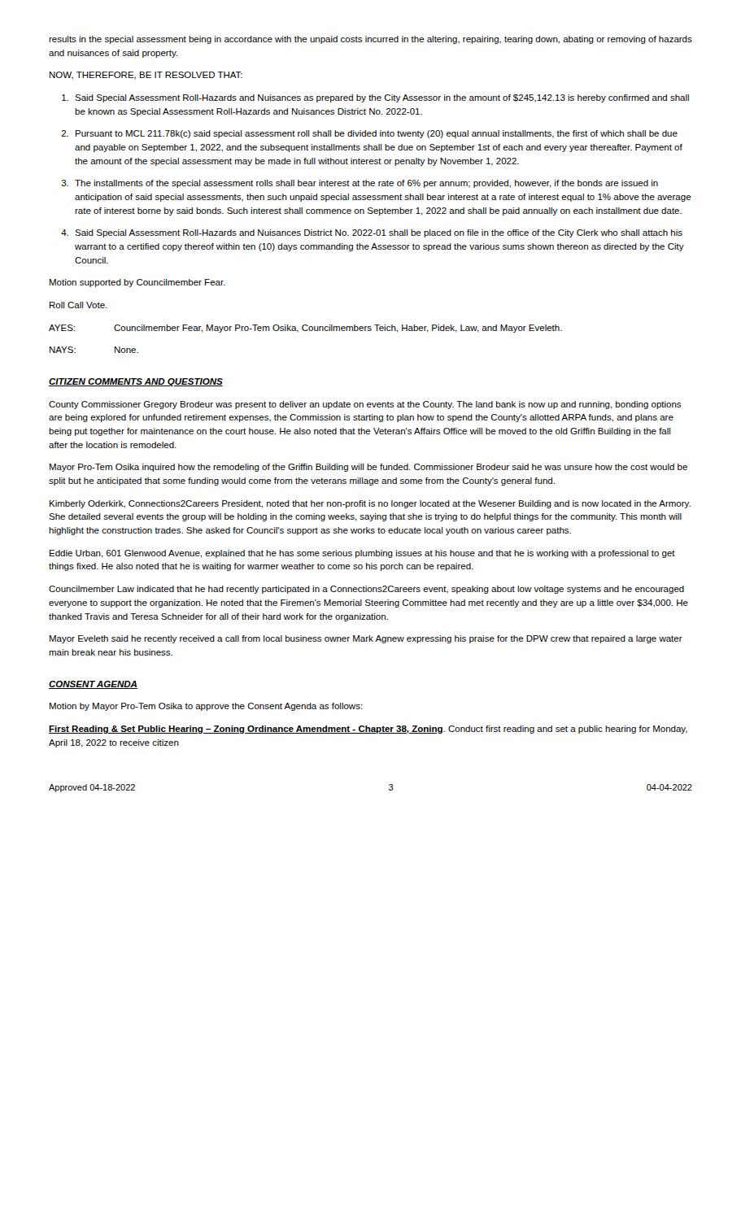results in the special assessment being in accordance with the unpaid costs incurred in the altering, repairing, tearing down, abating or removing of hazards and nuisances of said property.
NOW, THEREFORE, BE IT RESOLVED THAT:
Said Special Assessment Roll-Hazards and Nuisances as prepared by the City Assessor in the amount of $245,142.13 is hereby confirmed and shall be known as Special Assessment Roll-Hazards and Nuisances District No. 2022-01.
Pursuant to MCL 211.78k(c) said special assessment roll shall be divided into twenty (20) equal annual installments, the first of which shall be due and payable on September 1, 2022, and the subsequent installments shall be due on September 1st of each and every year thereafter. Payment of the amount of the special assessment may be made in full without interest or penalty by November 1, 2022.
The installments of the special assessment rolls shall bear interest at the rate of 6% per annum; provided, however, if the bonds are issued in anticipation of said special assessments, then such unpaid special assessment shall bear interest at a rate of interest equal to 1% above the average rate of interest borne by said bonds. Such interest shall commence on September 1, 2022 and shall be paid annually on each installment due date.
Said Special Assessment Roll-Hazards and Nuisances District No. 2022-01 shall be placed on file in the office of the City Clerk who shall attach his warrant to a certified copy thereof within ten (10) days commanding the Assessor to spread the various sums shown thereon as directed by the City Council.
Motion supported by Councilmember Fear.
Roll Call Vote.
AYES:
Councilmember Fear, Mayor Pro-Tem Osika, Councilmembers Teich, Haber, Pidek, Law, and Mayor Eveleth.
NAYS:
None.
CITIZEN COMMENTS AND QUESTIONS
County Commissioner Gregory Brodeur was present to deliver an update on events at the County. The land bank is now up and running, bonding options are being explored for unfunded retirement expenses, the Commission is starting to plan how to spend the County's allotted ARPA funds, and plans are being put together for maintenance on the court house. He also noted that the Veteran's Affairs Office will be moved to the old Griffin Building in the fall after the location is remodeled.
Mayor Pro-Tem Osika inquired how the remodeling of the Griffin Building will be funded. Commissioner Brodeur said he was unsure how the cost would be split but he anticipated that some funding would come from the veterans millage and some from the County's general fund.
Kimberly Oderkirk, Connections2Careers President, noted that her non-profit is no longer located at the Wesener Building and is now located in the Armory. She detailed several events the group will be holding in the coming weeks, saying that she is trying to do helpful things for the community. This month will highlight the construction trades. She asked for Council's support as she works to educate local youth on various career paths.
Eddie Urban, 601 Glenwood Avenue, explained that he has some serious plumbing issues at his house and that he is working with a professional to get things fixed. He also noted that he is waiting for warmer weather to come so his porch can be repaired.
Councilmember Law indicated that he had recently participated in a Connections2Careers event, speaking about low voltage systems and he encouraged everyone to support the organization. He noted that the Firemen's Memorial Steering Committee had met recently and they are up a little over $34,000. He thanked Travis and Teresa Schneider for all of their hard work for the organization.
Mayor Eveleth said he recently received a call from local business owner Mark Agnew expressing his praise for the DPW crew that repaired a large water main break near his business.
CONSENT AGENDA
Motion by Mayor Pro-Tem Osika to approve the Consent Agenda as follows:
First Reading & Set Public Hearing – Zoning Ordinance Amendment - Chapter 38, Zoning. Conduct first reading and set a public hearing for Monday, April 18, 2022 to receive citizen
Approved 04-18-2022
3
04-04-2022